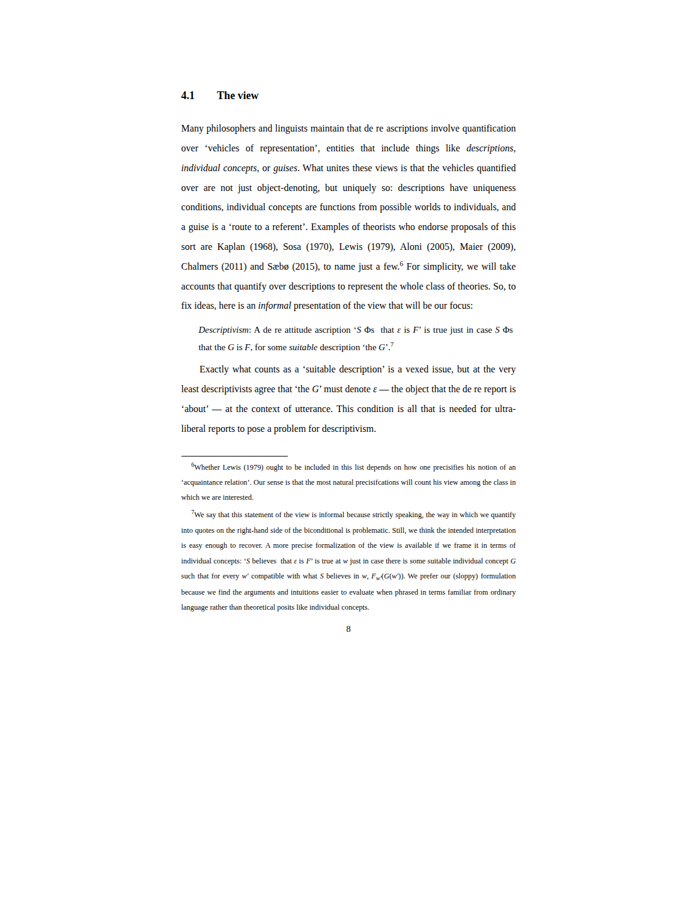4.1 The view
Many philosophers and linguists maintain that de re ascriptions involve quantification over ‘vehicles of representation’, entities that include things like descriptions, individual concepts, or guises. What unites these views is that the vehicles quantified over are not just object-denoting, but uniquely so: descriptions have uniqueness conditions, individual concepts are functions from possible worlds to individuals, and a guise is a ‘route to a referent’. Examples of theorists who endorse proposals of this sort are Kaplan (1968), Sosa (1970), Lewis (1979), Aloni (2005), Maier (2009), Chalmers (2011) and Sæbø (2015), to name just a few.6 For simplicity, we will take accounts that quantify over descriptions to represent the whole class of theories. So, to fix ideas, here is an informal presentation of the view that will be our focus:
Descriptivism: A de re attitude ascription ‘S Φs that ε is F’ is true just in case S Φs that the G is F, for some suitable description ‘the G’.7
Exactly what counts as a ‘suitable description’ is a vexed issue, but at the very least descriptivists agree that ‘the G’ must denote ε — the object that the de re report is ‘about’ — at the context of utterance. This condition is all that is needed for ultra-liberal reports to pose a problem for descriptivism.
6Whether Lewis (1979) ought to be included in this list depends on how one precisifies his notion of an ‘acquaintance relation’. Our sense is that the most natural precisifcations will count his view among the class in which we are interested.
7We say that this statement of the view is informal because strictly speaking, the way in which we quantify into quotes on the right-hand side of the biconditional is problematic. Still, we think the intended interpretation is easy enough to recover. A more precise formalization of the view is available if we frame it in terms of individual concepts: ‘S believes that ε is F’ is true at w just in case there is some suitable individual concept G such that for every w′ compatible with what S believes in w, Fw′(G(w′)). We prefer our (sloppy) formulation because we find the arguments and intuitions easier to evaluate when phrased in terms familiar from ordinary language rather than theoretical posits like individual concepts.
8